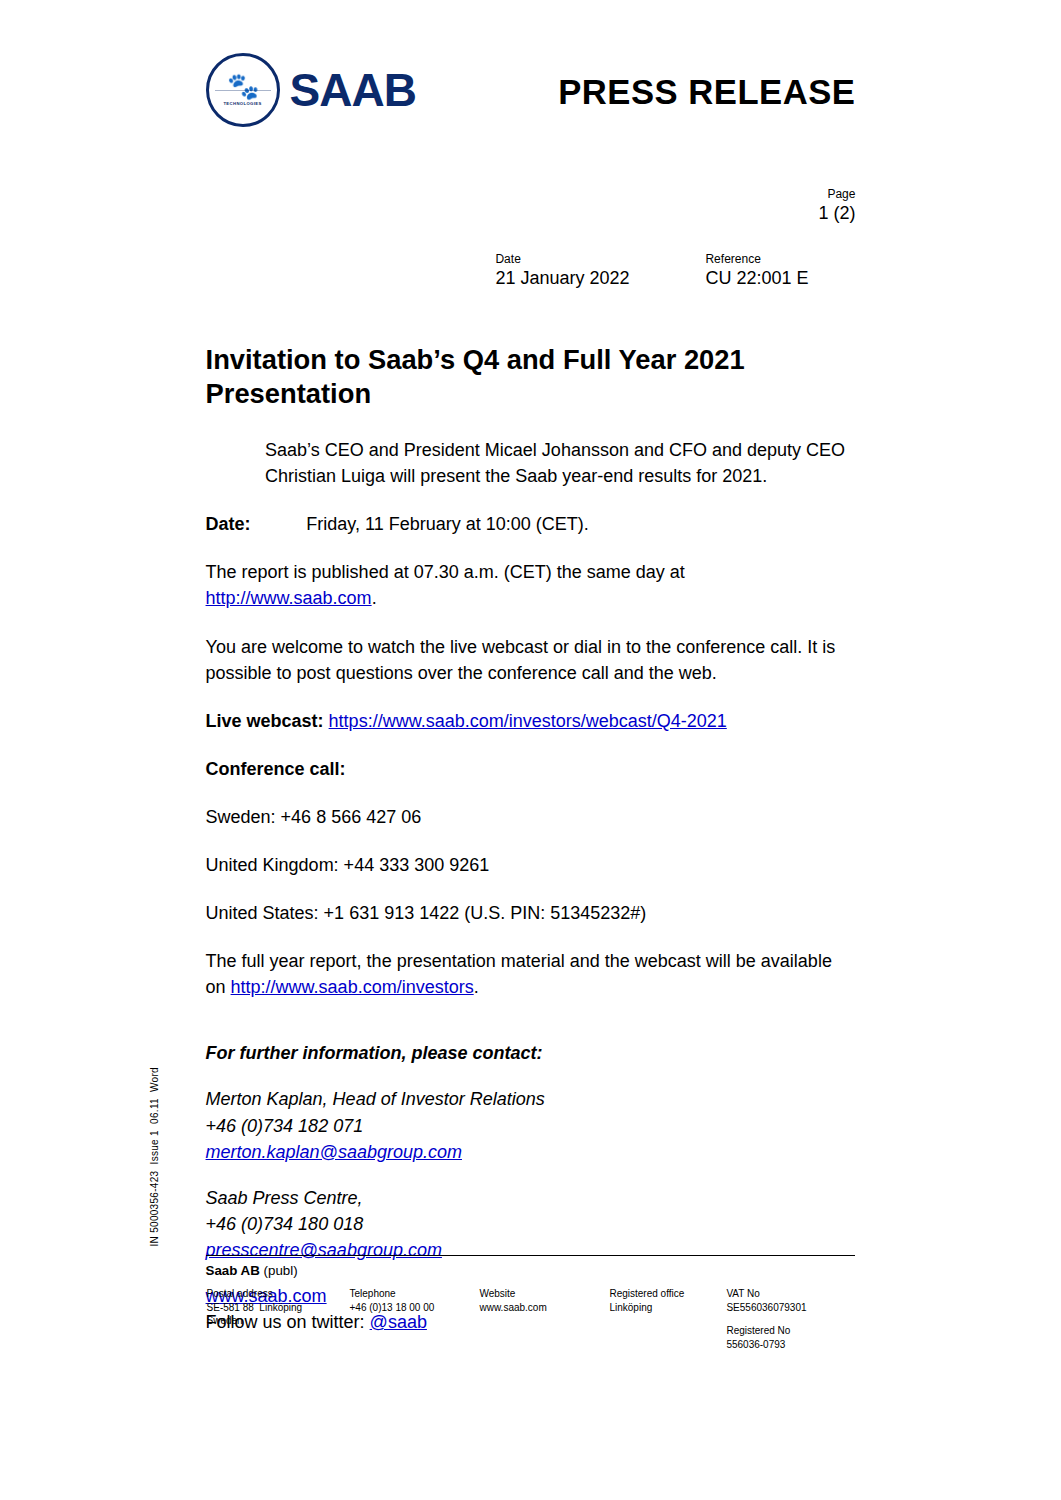🐾
Technologies
SAAB
PRESS RELEASE
Page
1 (2)
Date
21 January 2022
Reference
CU 22:001 E
Invitation to Saab’s Q4 and Full Year 2021 Presentation
Saab’s CEO and President Micael Johansson and CFO and deputy CEO Christian Luiga will present the Saab year-end results for 2021.
Date: Friday, 11 February at 10:00 (CET).
The report is published at 07.30 a.m. (CET) the same day at http://www.saab.com.
You are welcome to watch the live webcast or dial in to the conference call. It is possible to post questions over the conference call and the web.
Live webcast: https://www.saab.com/investors/webcast/Q4-2021
Conference call:
Sweden: +46 8 566 427 06
United Kingdom: +44 333 300 9261
United States: +1 631 913 1422 (U.S. PIN: 51345232#)
The full year report, the presentation material and the webcast will be available on http://www.saab.com/investors.
For further information, please contact:
Merton Kaplan, Head of Investor Relations
+46 (0)734 182 071
merton.kaplan@saabgroup.com
Saab Press Centre,
+46 (0)734 180 018
presscentre@saabgroup.com
www.saab.com
Follow us on twitter: @saab
IN 5000356-423 Issue 1 06.11 Word
Saab AB (publ)
| Postal address SE-581 88 Linköping Sweden | Telephone +46 (0)13 18 00 00 | Website www.saab.com | Registered office Linköping | VAT No SE556036079301 Registered No 556036-0793 |